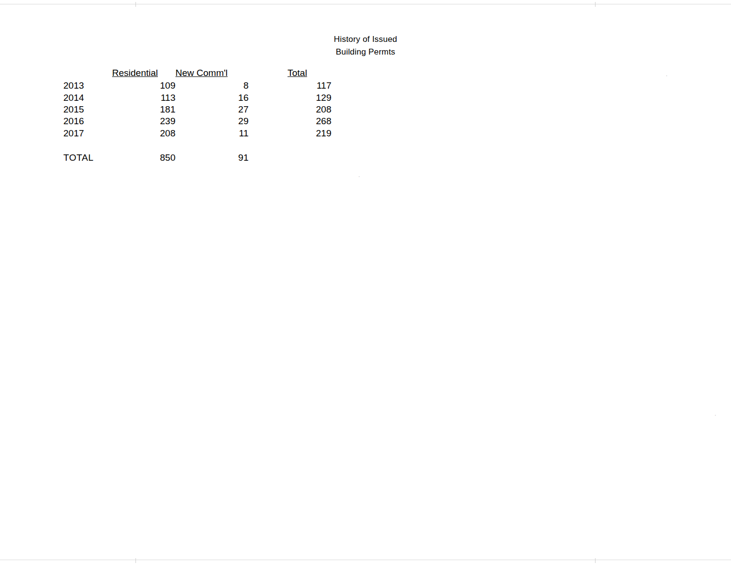History of Issued
Building Permts
| | Residential | New Comm'l | | Total |
| --- | --- | --- | --- | --- |
| 2013 | 109 | 8 | | 117 |
| 2014 | 113 | 16 | | 129 |
| 2015 | 181 | 27 | | 208 |
| 2016 | 239 | 29 | | 268 |
| 2017 | 208 | 11 | | 219 |
| TOTAL | 850 | 91 | | |
·
·
·